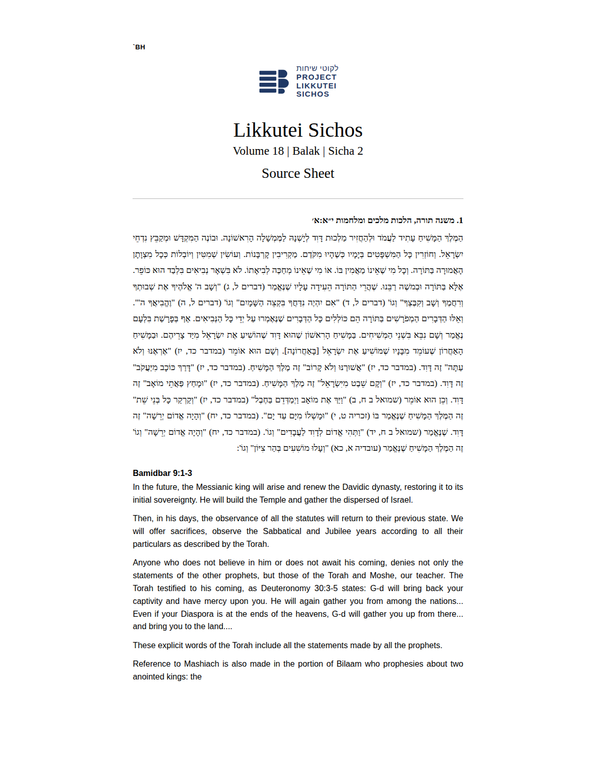`BH
לקוטי שיחות
Project
Likkutei
Sichos
Likkutei Sichos
Volume 18 | Balak | Sicha 2
Source Sheet
1. משנה תורה, הלכות מלכים ומלחמות י״א:א׳
הַמֶּלֶךְ הַמָּשִׁיחַ עָתִיד לַעֲמֹד וּלְהַחֲזִיר מַלְכוּת דָּוִד לְיָשְׁנָהּ לַמֶּמְשָׁלָה הָרִאשׁוֹנָה. וּבוֹנֶה הַמִּקְדָּשׁ וּמְקַבֵּץ נִדְחֵי יִשְׂרָאֵל. וְחוֹזְרִין כָּל הַמִּשְׁפָּטִים בְּיָמָיו כְּשֶׁהָיוּ מִקֹּדֶם. מַקְרִיבִין קָרְבָּנוֹת. וְעוֹשִׂין שְׁמִטִּין וְיוֹבְלוֹת כְּכָל מִצְוָתָן הָאֲמוּרָה בַּתּוֹרָה. וְכָל מִי שֶׁאֵינוֹ מַאֲמִין בּוֹ. אוֹ מִי שֶׁאֵינוֹ מְחַכֶּה לְבִיאָתוֹ. לֹא בִּשְׁאָר נְבִיאִים בִּלְבַד הוּא כּוֹפֵר. אֶלָּא בַּתּוֹרָה וּבְמשֶׁה רַבֵּנוּ. שֶׁהֲרֵי הַתּוֹרָה הֵעִידָה עָלָיו שֶׁנֶּאֱמַר (דברים ל, ג) "וְשָׁב ה' אֱלֹהֶיךָ אֶת שְׁבוּתְךָ וְרִחֲמֶךָ וְשָׁב וְקִבֶּצְךָ" וְגוֹ' (דברים ל, ד) "אִם יִהְיֶה נִדַּחֲךָ בִּקְצֵה הַשָּׁמָיִם" וְגוֹ' (דברים ל, ה) "וֶהֱבִיאֲךָ ה'". וְאֵלּוּ הַדְּבָרִים הַמְפֹרָשִׁים בַּתּוֹרָה הֵם כּוֹלְלִים כָּל הַדְּבָרִים שֶׁנֶּאֶמְרוּ עַל יְדֵי כָּל הַנְּבִיאִים. אַף בְּפָרָשַׁת בִּלְעָם נֶאֱמַר וְשָׁם נִבֵּא בִּשְׁנֵי הַמְּשִׁיחִים. בַּמָּשִׁיחַ הָרִאשׁוֹן שֶׁהוּא דָּוִד שֶׁהוֹשִׁיעַ אֶת יִשְׂרָאֵל מִיַּד צָרֵיהֶם. וּבַמָּשִׁיחַ הָאַחֲרוֹן שֶׁעוֹמֵד מִבָּנָיו שֶׁמּוֹשִׁיעַ אֶת יִשְׂרָאֵל [בָּאַחֲרוֹנָה]. וְשָׁם הוּא אוֹמֵר (במדבר כד, יז) "אֶרְאֶנּוּ וְלֹא עַתָּה" זֶה דָּוִד. (במדבר כד, יז) "אֲשׁוּרֶנּוּ וְלֹא קָרוֹב" זֶה מֶלֶךְ הַמָּשִׁיחַ. (במדבר כד, יז) "דָּרַךְ כּוֹכָב מִיַּעֲקֹב" זֶה דָּוִד. (במדבר כד, יז) "וְקָם שֵׁבֶט מִיִּשְׂרָאֵל" זֶה מֶלֶךְ הַמָּשִׁיחַ. (במדבר כד, יז) "וּמָחַץ פַּאֲתֵי מוֹאָב" זֶה דָּוִד. וְכֵן הוּא אוֹמֵר (שמואל ב ח, ב) "וַיַּךְ אֶת מוֹאָב וַיְמַדְּדֵם בַּחֶבֶל" (במדבר כד, יז) "וְקַרְקַר כָּל בְּנֵי שֵׁת" זֶה הַמֶּלֶךְ הַמָּשִׁיחַ שֶׁנֶּאֱמַר בּוֹ (זכריה ט, י) "וּמָשְׁלוֹ מִיָּם עַד יָם". (במדבר כד, יח) "וְהָיָה אֱדוֹם יְרֵשָׁה" זֶה דָּוִד. שֶׁנֶּאֱמַר (שמואל ב ח, יד) "וַתְּהִי אֱדוֹם לְדָוִד לַעֲבָדִים" וְגוֹ'. (במדבר כד, יח) "וְהָיָה אֱדוֹם יְרֵשָׁה" וְגוֹ' זֶה הַמֶּלֶךְ הַמָּשִׁיחַ שֶׁנֶּאֱמַר (עובדיה א, כא) "וְעָלוּ מוֹשִׁעִים בְּהַר צִיּוֹן" וְגוֹ':
Bamidbar 9:1-3
In the future, the Messianic king will arise and renew the Davidic dynasty, restoring it to its initial sovereignty. He will build the Temple and gather the dispersed of Israel.
Then, in his days, the observance of all the statutes will return to their previous state. We will offer sacrifices, observe the Sabbatical and Jubilee years according to all their particulars as described by the Torah.
Anyone who does not believe in him or does not await his coming, denies not only the statements of the other prophets, but those of the Torah and Moshe, our teacher. The Torah testified to his coming, as Deuteronomy 30:3-5 states: G-d will bring back your captivity and have mercy upon you. He will again gather you from among the nations... Even if your Diaspora is at the ends of the heavens, G-d will gather you up from there... and bring you to the land....
These explicit words of the Torah include all the statements made by all the prophets.
Reference to Mashiach is also made in the portion of Bilaam who prophesies about two anointed kings: the